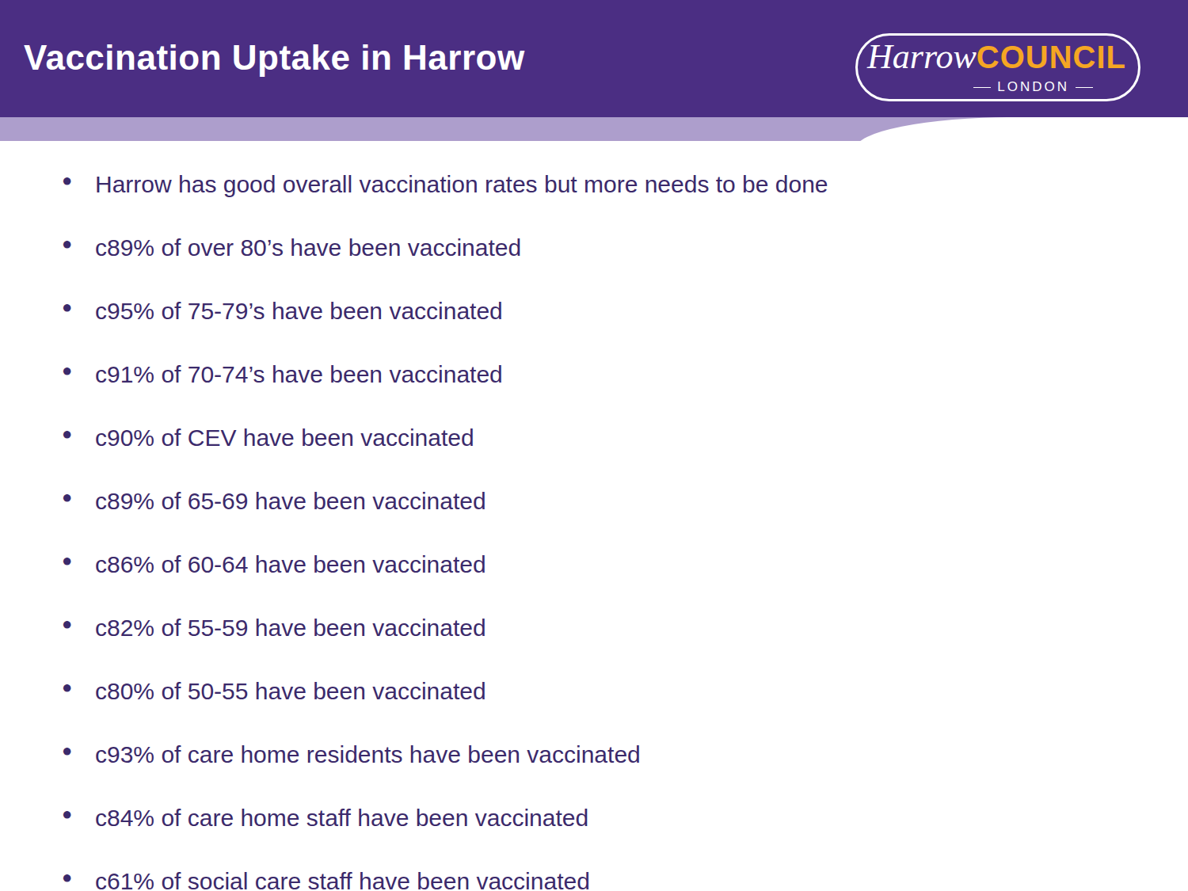Vaccination Uptake in Harrow
Harrow COUNCIL
LONDON
Harrow has good overall vaccination rates but more needs to be done
c89% of over 80’s have been vaccinated
c95% of 75-79’s have been vaccinated
c91% of 70-74’s have been vaccinated
c90% of CEV have been vaccinated
c89% of 65-69 have been vaccinated
c86% of 60-64 have been vaccinated
c82% of 55-59 have been vaccinated
c80% of 50-55 have been vaccinated
c93% of care home residents have been vaccinated
c84% of care home staff have been vaccinated
c61% of social care staff have been vaccinated